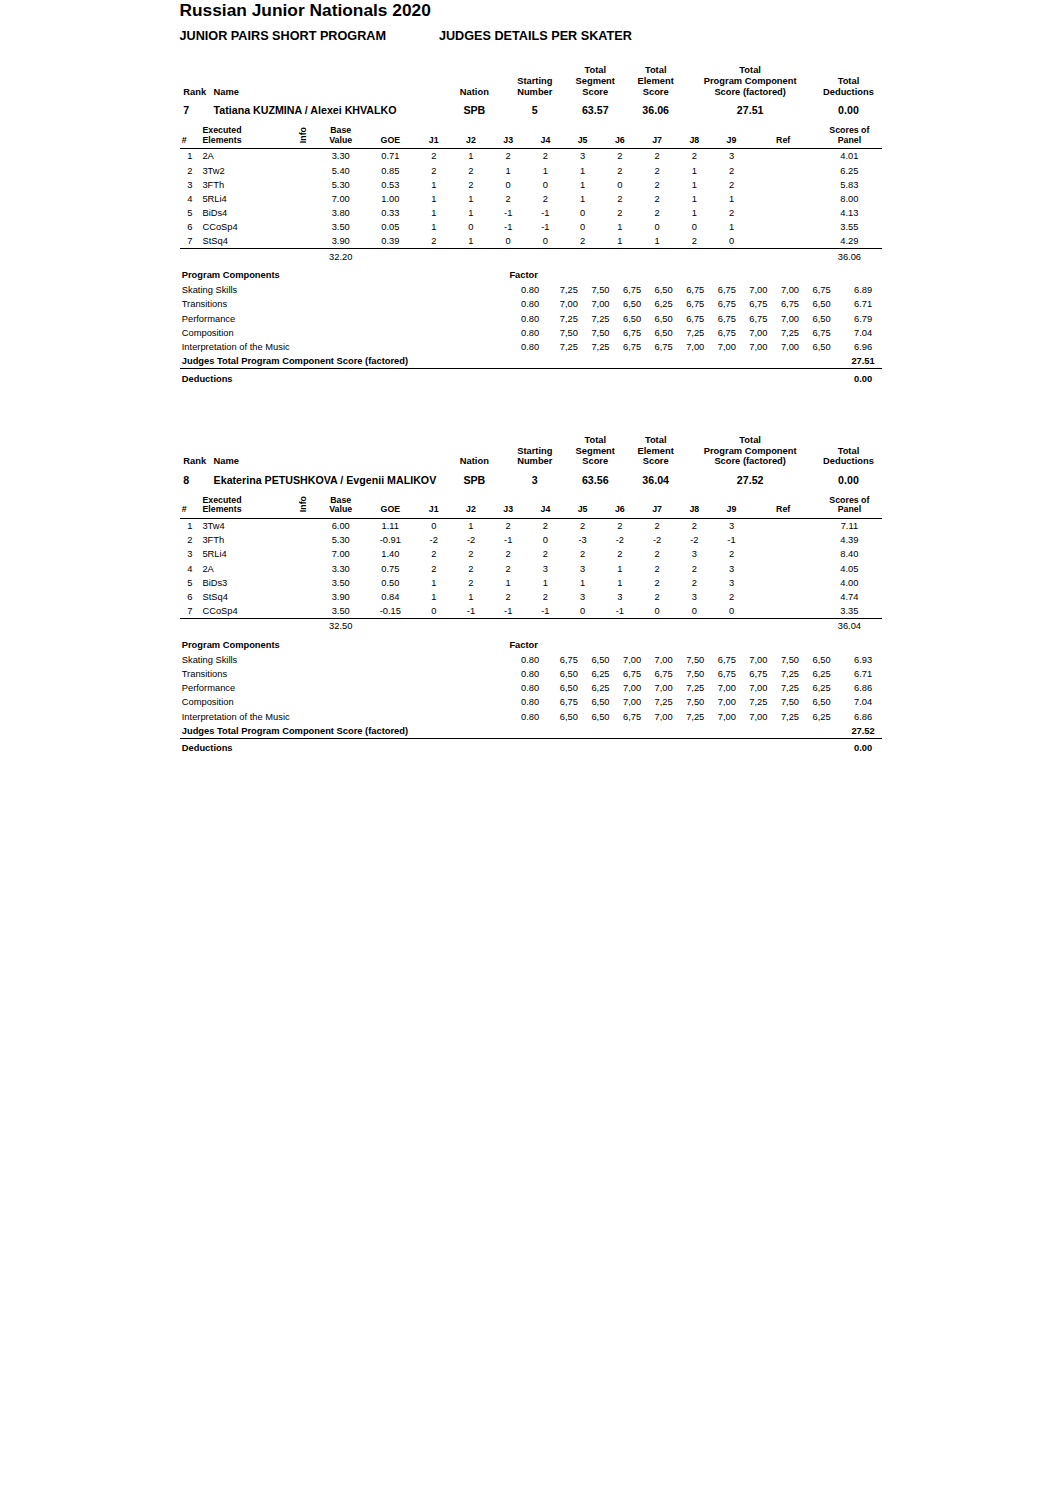Russian Junior Nationals 2020
JUNIOR PAIRS SHORT PROGRAM JUDGES DETAILS PER SKATER
| Rank | Name | Nation | Starting Number | Total Segment Score | Total Element Score | Total Program Component Score (factored) | Total Deductions |
| --- | --- | --- | --- | --- | --- | --- | --- |
| 7 | Tatiana KUZMINA / Alexei KHVALKO | SPB | 5 | 63.57 | 36.06 | 27.51 | 0.00 |
| # | Executed Elements | Info | Base Value | GOE | J1 | J2 | J3 | J4 | J5 | J6 | J7 | J8 | J9 | Ref | Scores of Panel |
| --- | --- | --- | --- | --- | --- | --- | --- | --- | --- | --- | --- | --- | --- | --- | --- |
| 1 | 2A | | 3.30 | 0.71 | 2 | 1 | 2 | 2 | 3 | 2 | 2 | 2 | 3 | | 4.01 |
| 2 | 3Tw2 | | 5.40 | 0.85 | 2 | 2 | 1 | 1 | 1 | 2 | 2 | 1 | 2 | | 6.25 |
| 3 | 3FTh | | 5.30 | 0.53 | 1 | 2 | 0 | 0 | 1 | 0 | 2 | 1 | 2 | | 5.83 |
| 4 | 5RLi4 | | 7.00 | 1.00 | 1 | 1 | 2 | 2 | 1 | 2 | 2 | 1 | 1 | | 8.00 |
| 5 | BiDs4 | | 3.80 | 0.33 | 1 | 1 | -1 | -1 | 0 | 2 | 2 | 1 | 2 | | 4.13 |
| 6 | CCoSp4 | | 3.50 | 0.05 | 1 | 0 | -1 | -1 | 0 | 1 | 0 | 0 | 1 | | 3.55 |
| 7 | StSq4 | | 3.90 | 0.39 | 2 | 1 | 0 | 0 | 2 | 1 | 1 | 2 | 0 | | 4.29 |
| | | | 32.20 | | | | | | | | | | | | 36.06 |
| Program Components | | Factor | | | |
| Skating Skills | | 0.80 | 7,25 | 7,50 | 6,75 | 6,50 | 6,75 | 6,75 | 7,00 | 7,00 | 6,75 | | 6.89 |
| Transitions | | 0.80 | 7,00 | 7,00 | 6,50 | 6,25 | 6,75 | 6,75 | 6,75 | 6,75 | 6,50 | | 6.71 |
| Performance | | 0.80 | 7,25 | 7,25 | 6,50 | 6,50 | 6,75 | 6,75 | 6,75 | 7,00 | 6,50 | | 6.79 |
| Composition | | 0.80 | 7,50 | 7,50 | 6,75 | 6,50 | 7,25 | 6,75 | 7,00 | 7,25 | 6,75 | | 7.04 |
| Interpretation of the Music | | 0.80 | 7,25 | 7,25 | 6,75 | 6,75 | 7,00 | 7,00 | 7,00 | 7,00 | 6,50 | | 6.96 |
| Judges Total Program Component Score (factored) | | | | | | | | | | | | | 27.51 |
| Deductions | | | | | | | | | | | | | 0.00 |
| Rank | Name | Nation | Starting Number | Total Segment Score | Total Element Score | Total Program Component Score (factored) | Total Deductions |
| --- | --- | --- | --- | --- | --- | --- | --- |
| 8 | Ekaterina PETUSHKOVA / Evgenii MALIKOV | SPB | 3 | 63.56 | 36.04 | 27.52 | 0.00 |
| # | Executed Elements | Info | Base Value | GOE | J1 | J2 | J3 | J4 | J5 | J6 | J7 | J8 | J9 | Ref | Scores of Panel |
| --- | --- | --- | --- | --- | --- | --- | --- | --- | --- | --- | --- | --- | --- | --- | --- |
| 1 | 3Tw4 | | 6.00 | 1.11 | 0 | 1 | 2 | 2 | 2 | 2 | 2 | 2 | 3 | | 7.11 |
| 2 | 3FTh | | 5.30 | -0.91 | -2 | -2 | -1 | 0 | -3 | -2 | -2 | -2 | -1 | | 4.39 |
| 3 | 5RLi4 | | 7.00 | 1.40 | 2 | 2 | 2 | 2 | 2 | 2 | 2 | 3 | 2 | | 8.40 |
| 4 | 2A | | 3.30 | 0.75 | 2 | 2 | 2 | 3 | 3 | 1 | 2 | 2 | 3 | | 4.05 |
| 5 | BiDs3 | | 3.50 | 0.50 | 1 | 2 | 1 | 1 | 1 | 1 | 2 | 2 | 3 | | 4.00 |
| 6 | StSq4 | | 3.90 | 0.84 | 1 | 1 | 2 | 2 | 3 | 3 | 2 | 3 | 2 | | 4.74 |
| 7 | CCoSp4 | | 3.50 | -0.15 | 0 | -1 | -1 | -1 | 0 | -1 | 0 | 0 | 0 | | 3.35 |
| | | | 32.50 | | | | | | | | | | | | 36.04 |
| Program Components | | Factor | | | |
| Skating Skills | | 0.80 | 6,75 | 6,50 | 7,00 | 7,00 | 7,50 | 6,75 | 7,00 | 7,50 | 6,50 | | 6.93 |
| Transitions | | 0.80 | 6,50 | 6,25 | 6,75 | 6,75 | 7,50 | 6,75 | 6,75 | 7,25 | 6,25 | | 6.71 |
| Performance | | 0.80 | 6,50 | 6,25 | 7,00 | 7,00 | 7,25 | 7,00 | 7,00 | 7,25 | 6,25 | | 6.86 |
| Composition | | 0.80 | 6,75 | 6,50 | 7,00 | 7,25 | 7,50 | 7,00 | 7,25 | 7,50 | 6,50 | | 7.04 |
| Interpretation of the Music | | 0.80 | 6,50 | 6,50 | 6,75 | 7,00 | 7,25 | 7,00 | 7,00 | 7,25 | 6,25 | | 6.86 |
| Judges Total Program Component Score (factored) | | | | | | | | | | | | | 27.52 |
| Deductions | | | | | | | | | | | | | 0.00 |